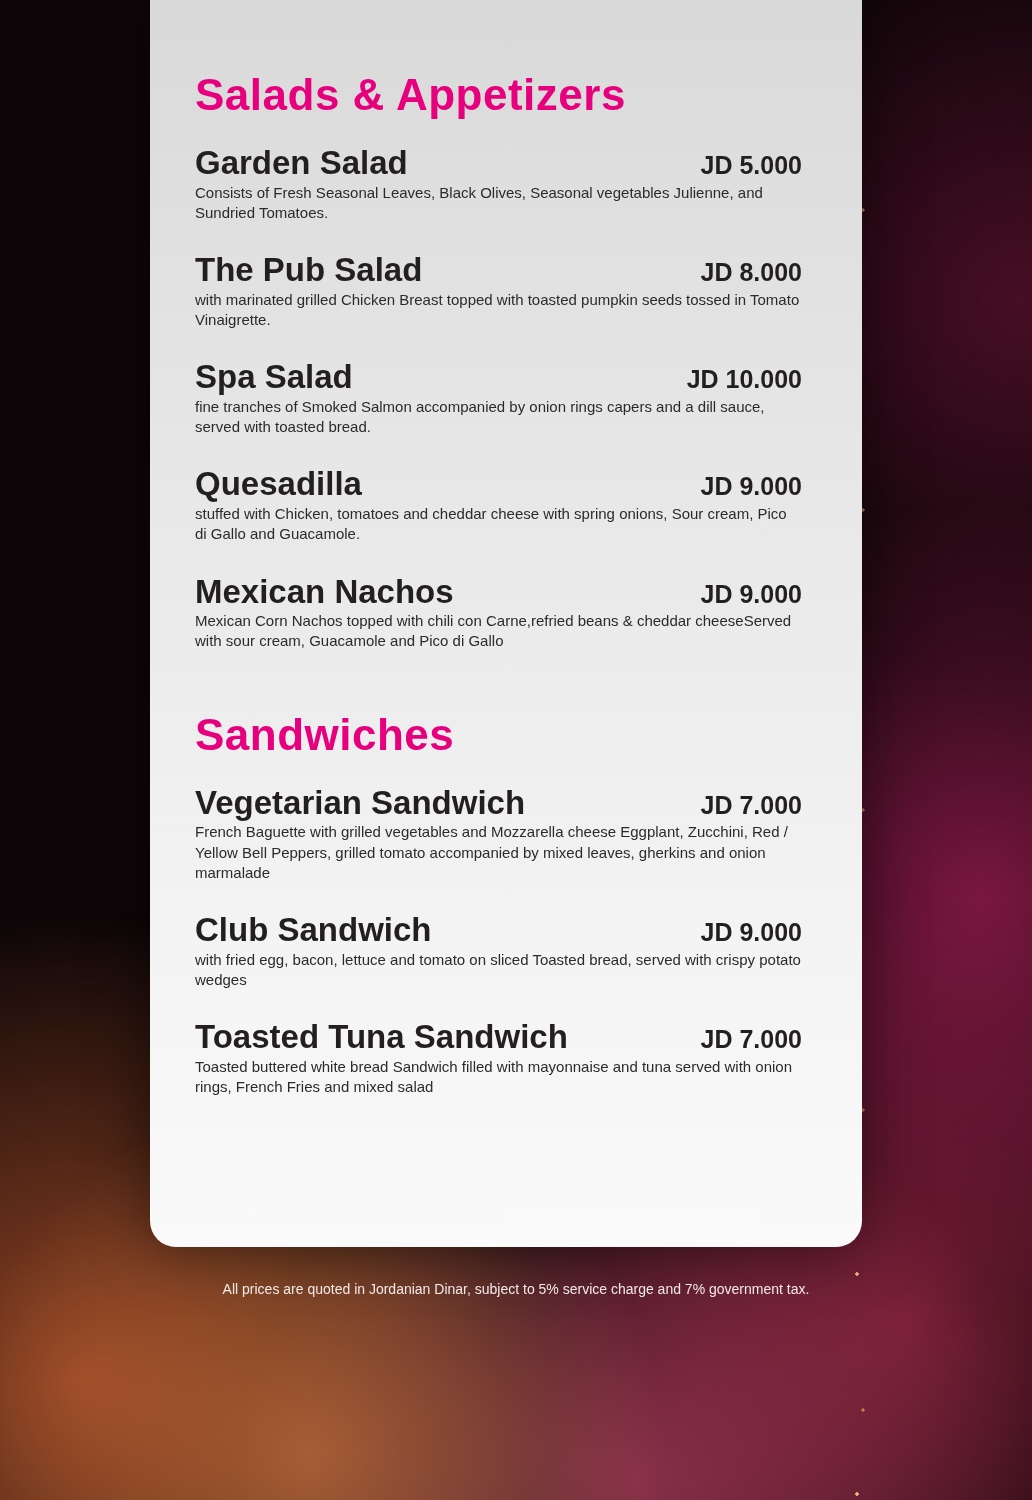Salads & Appetizers
Garden Salad
JD 5.000
Consists of Fresh Seasonal Leaves, Black Olives, Seasonal vegetables Julienne, and Sundried Tomatoes.
The Pub Salad
JD 8.000
with marinated grilled Chicken Breast topped with toasted pumpkin seeds tossed in Tomato Vinaigrette.
Spa Salad
JD 10.000
fine tranches of Smoked Salmon accompanied by onion rings capers and a dill sauce, served with toasted bread.
Quesadilla
JD 9.000
stuffed with Chicken, tomatoes and cheddar cheese with spring onions, Sour cream, Pico di Gallo and Guacamole.
Mexican Nachos
JD 9.000
Mexican Corn Nachos topped with chili con Carne,refried beans & cheddar cheeseServed with sour cream, Guacamole and Pico di Gallo
Sandwiches
Vegetarian Sandwich
JD 7.000
French Baguette with grilled vegetables and Mozzarella cheese Eggplant, Zucchini, Red / Yellow Bell Peppers, grilled tomato accompanied by mixed leaves, gherkins and onion marmalade
Club Sandwich
JD 9.000
with fried egg, bacon, lettuce and tomato on sliced Toasted bread, served with crispy potato wedges
Toasted Tuna Sandwich
JD 7.000
Toasted buttered white bread Sandwich filled with mayonnaise and tuna served with onion rings, French Fries and mixed salad
All prices are quoted in Jordanian Dinar, subject to 5% service charge and 7% government tax.